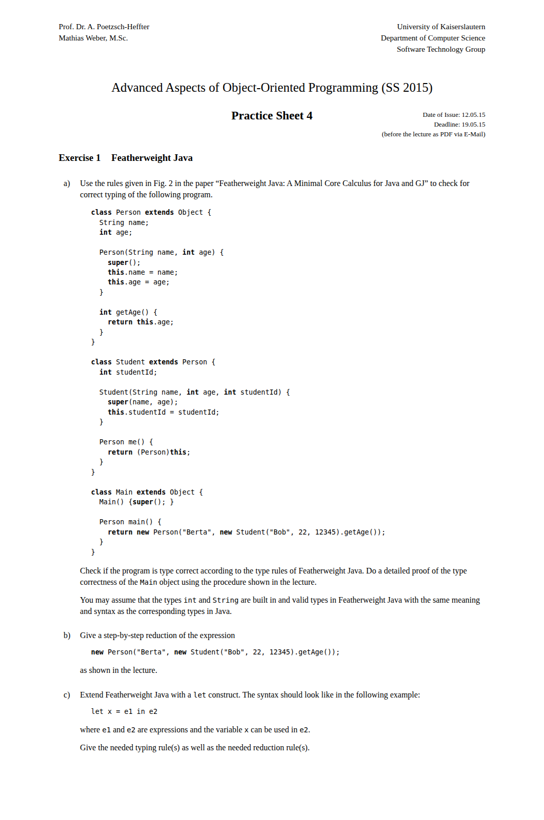Prof. Dr. A. Poetzsch-Heffter
Mathias Weber, M.Sc.
University of Kaiserslautern
Department of Computer Science
Software Technology Group
Advanced Aspects of Object-Oriented Programming (SS 2015)
Practice Sheet 4
Date of Issue: 12.05.15
Deadline: 19.05.15
(before the lecture as PDF via E-Mail)
Exercise 1 Featherweight Java
Use the rules given in Fig. 2 in the paper “Featherweight Java: A Minimal Core Calculus for Java and GJ” to check for correct typing of the following program.
class Person extends Object {
  String name;
  int age;

  Person(String name, int age) {
    super();
    this.name = name;
    this.age = age;
  }

  int getAge() {
    return this.age;
  }
}

class Student extends Person {
  int studentId;

  Student(String name, int age, int studentId) {
    super(name, age);
    this.studentId = studentId;
  }

  Person me() {
    return (Person)this;
  }
}

class Main extends Object {
  Main() {super(); }

  Person main() {
    return new Person("Berta", new Student("Bob", 22, 12345).getAge());
  }
}
Check if the program is type correct according to the type rules of Featherweight Java. Do a detailed proof of the type correctness of the Main object using the procedure shown in the lecture.
You may assume that the types int and String are built in and valid types in Featherweight Java with the same meaning and syntax as the corresponding types in Java.
Give a step-by-step reduction of the expression
new Person("Berta", new Student("Bob", 22, 12345).getAge());
as shown in the lecture.
Extend Featherweight Java with a let construct. The syntax should look like in the following example:
let x = e1 in e2
where e1 and e2 are expressions and the variable x can be used in e2.
Give the needed typing rule(s) as well as the needed reduction rule(s).